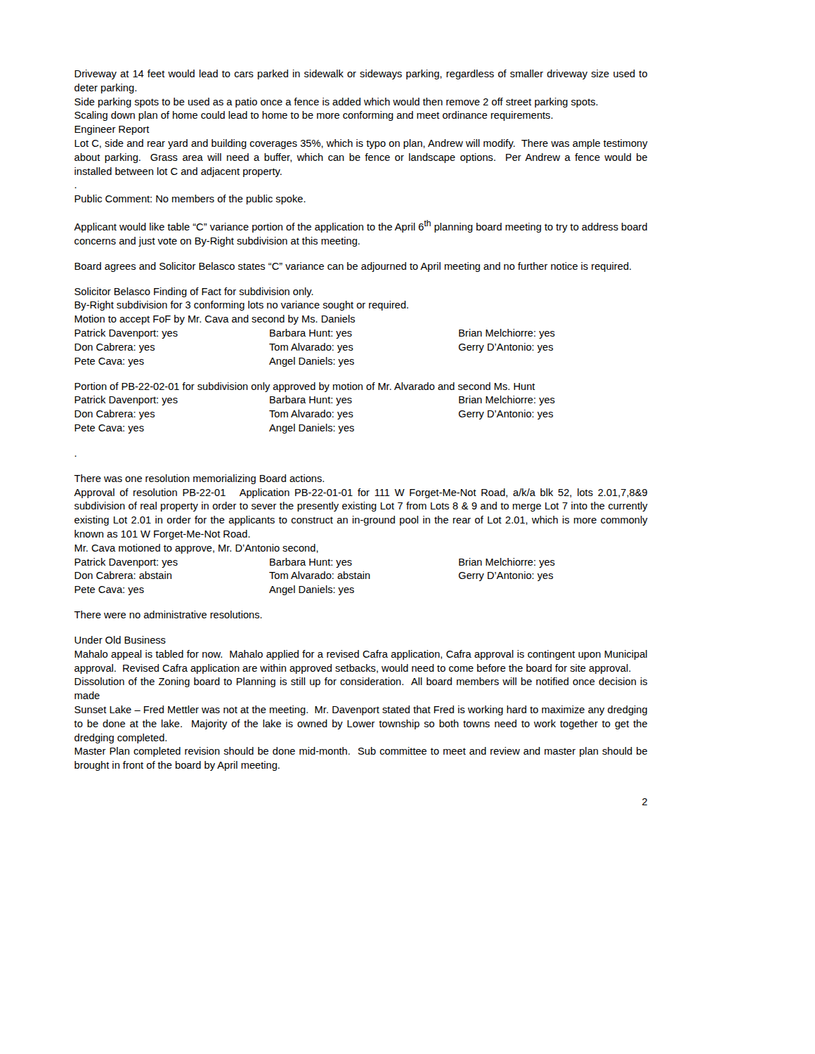Driveway at 14 feet would lead to cars parked in sidewalk or sideways parking, regardless of smaller driveway size used to deter parking.
Side parking spots to be used as a patio once a fence is added which would then remove 2 off street parking spots.
Scaling down plan of home could lead to home to be more conforming and meet ordinance requirements.
Engineer Report
Lot C, side and rear yard and building coverages 35%, which is typo on plan, Andrew will modify. There was ample testimony about parking. Grass area will need a buffer, which can be fence or landscape options. Per Andrew a fence would be installed between lot C and adjacent property.
.
Public Comment: No members of the public spoke.
Applicant would like table “C” variance portion of the application to the April 6th planning board meeting to try to address board concerns and just vote on By-Right subdivision at this meeting.
Board agrees and Solicitor Belasco states “C” variance can be adjourned to April meeting and no further notice is required.
Solicitor Belasco Finding of Fact for subdivision only.
By-Right subdivision for 3 conforming lots no variance sought or required.
Motion to accept FoF by Mr. Cava and second by Ms. Daniels
| Patrick Davenport: yes | Barbara Hunt: yes | Brian Melchiorre: yes |
| Don Cabrera: yes | Tom Alvarado: yes | Gerry D’Antonio: yes |
| Pete Cava: yes | Angel Daniels: yes | |
Portion of PB-22-02-01 for subdivision only approved by motion of Mr. Alvarado and second Ms. Hunt
| Patrick Davenport: yes | Barbara Hunt: yes | Brian Melchiorre: yes |
| Don Cabrera: yes | Tom Alvarado: yes | Gerry D’Antonio: yes |
| Pete Cava: yes | Angel Daniels: yes | |
.
There was one resolution memorializing Board actions.
Approval of resolution PB-22-01 Application PB-22-01-01 for 111 W Forget-Me-Not Road, a/k/a blk 52, lots 2.01,7,8&9 subdivision of real property in order to sever the presently existing Lot 7 from Lots 8 & 9 and to merge Lot 7 into the currently existing Lot 2.01 in order for the applicants to construct an in-ground pool in the rear of Lot 2.01, which is more commonly known as 101 W Forget-Me-Not Road.
Mr. Cava motioned to approve, Mr. D’Antonio second,
| Patrick Davenport: yes | Barbara Hunt: yes | Brian Melchiorre: yes |
| Don Cabrera: abstain | Tom Alvarado: abstain | Gerry D’Antonio: yes |
| Pete Cava: yes | Angel Daniels: yes | |
There were no administrative resolutions.
Under Old Business
Mahalo appeal is tabled for now. Mahalo applied for a revised Cafra application, Cafra approval is contingent upon Municipal approval. Revised Cafra application are within approved setbacks, would need to come before the board for site approval.
Dissolution of the Zoning board to Planning is still up for consideration. All board members will be notified once decision is made
Sunset Lake – Fred Mettler was not at the meeting. Mr. Davenport stated that Fred is working hard to maximize any dredging to be done at the lake. Majority of the lake is owned by Lower township so both towns need to work together to get the dredging completed.
Master Plan completed revision should be done mid-month. Sub committee to meet and review and master plan should be brought in front of the board by April meeting.
2